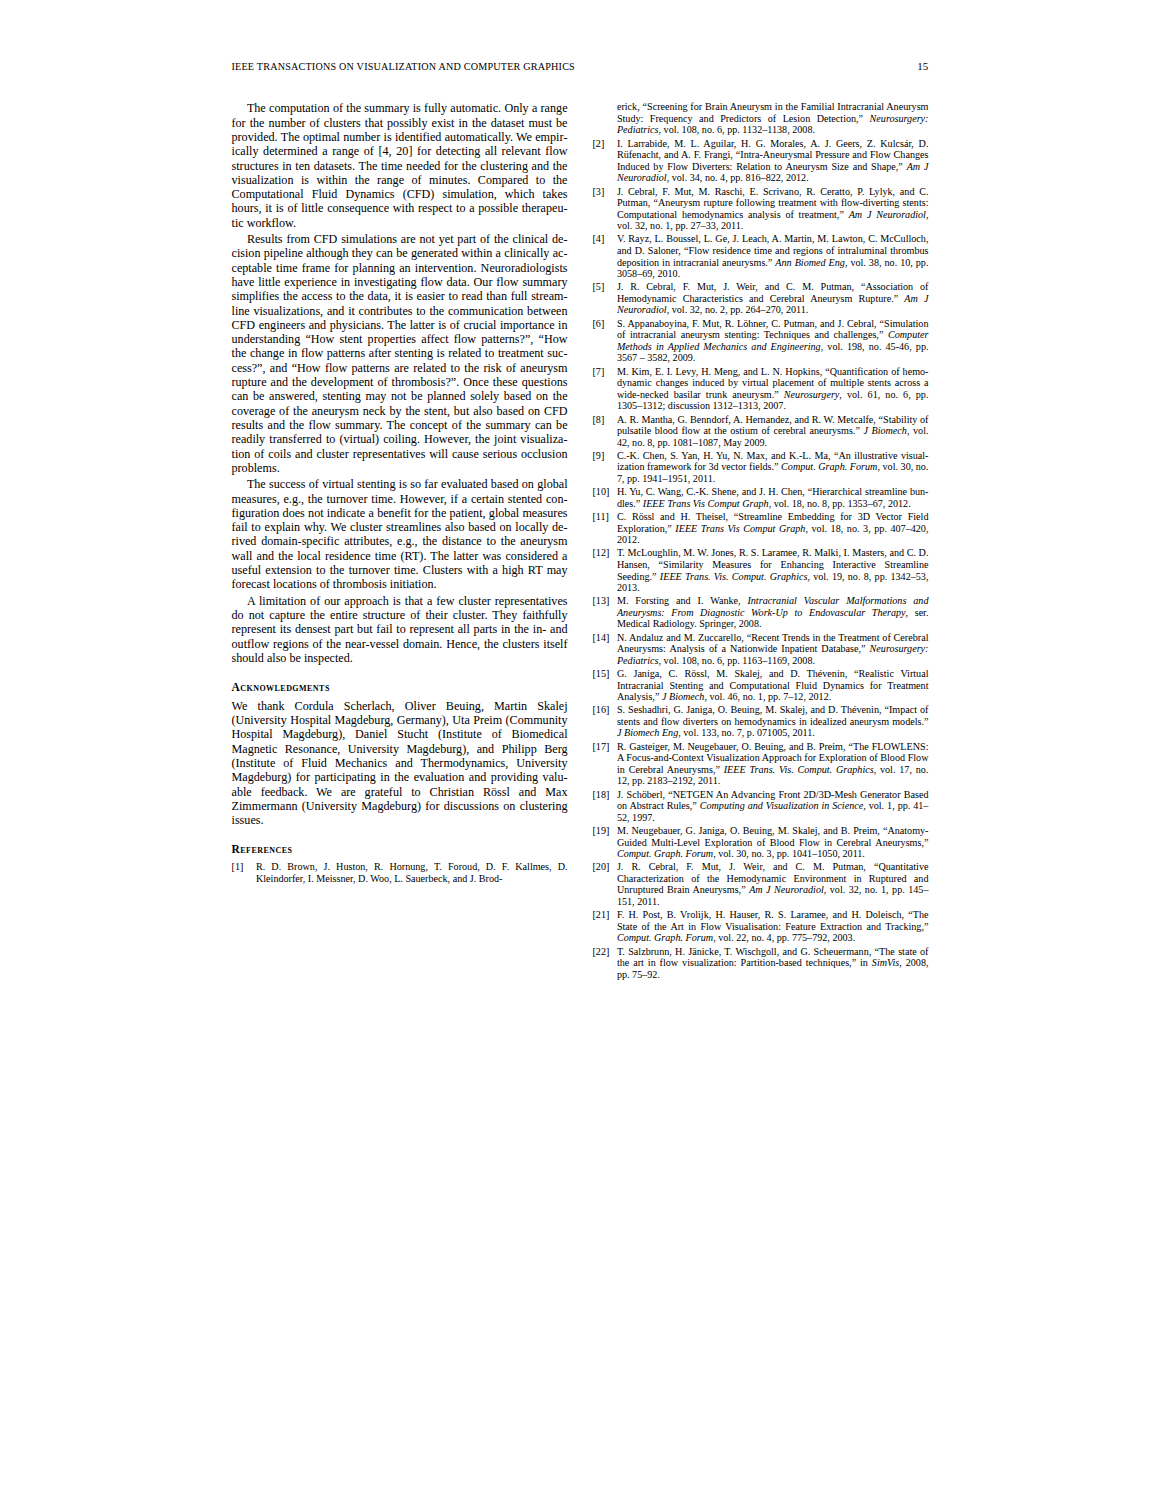IEEE TRANSACTIONS ON VISUALIZATION AND COMPUTER GRAPHICS
15
The computation of the summary is fully automatic. Only a range for the number of clusters that possibly exist in the dataset must be provided. The optimal number is identified automatically. We empirically determined a range of [4, 20] for detecting all relevant flow structures in ten datasets. The time needed for the clustering and the visualization is within the range of minutes. Compared to the Computational Fluid Dynamics (CFD) simulation, which takes hours, it is of little consequence with respect to a possible therapeutic workflow.
Results from CFD simulations are not yet part of the clinical decision pipeline although they can be generated within a clinically acceptable time frame for planning an intervention. Neuroradiologists have little experience in investigating flow data. Our flow summary simplifies the access to the data, it is easier to read than full streamline visualizations, and it contributes to the communication between CFD engineers and physicians. The latter is of crucial importance in understanding “How stent properties affect flow patterns?”, “How the change in flow patterns after stenting is related to treatment success?”, and “How flow patterns are related to the risk of aneurysm rupture and the development of thrombosis?”. Once these questions can be answered, stenting may not be planned solely based on the coverage of the aneurysm neck by the stent, but also based on CFD results and the flow summary. The concept of the summary can be readily transferred to (virtual) coiling. However, the joint visualization of coils and cluster representatives will cause serious occlusion problems.
The success of virtual stenting is so far evaluated based on global measures, e.g., the turnover time. However, if a certain stented configuration does not indicate a benefit for the patient, global measures fail to explain why. We cluster streamlines also based on locally derived domain-specific attributes, e.g., the distance to the aneurysm wall and the local residence time (RT). The latter was considered a useful extension to the turnover time. Clusters with a high RT may forecast locations of thrombosis initiation.
A limitation of our approach is that a few cluster representatives do not capture the entire structure of their cluster. They faithfully represent its densest part but fail to represent all parts in the in- and outflow regions of the near-vessel domain. Hence, the clusters itself should also be inspected.
Acknowledgments
We thank Cordula Scherlach, Oliver Beuing, Martin Skalej (University Hospital Magdeburg, Germany), Uta Preim (Community Hospital Magdeburg), Daniel Stucht (Institute of Biomedical Magnetic Resonance, University Magdeburg), and Philipp Berg (Institute of Fluid Mechanics and Thermodynamics, University Magdeburg) for participating in the evaluation and providing valuable feedback. We are grateful to Christian Rössl and Max Zimmermann (University Magdeburg) for discussions on clustering issues.
References
[1] R. D. Brown, J. Huston, R. Hornung, T. Foroud, D. F. Kallmes, D. Kleindorfer, I. Meissner, D. Woo, L. Sauerbeck, and J. Brod-
erick, “Screening for Brain Aneurysm in the Familial Intracranial Aneurysm Study: Frequency and Predictors of Lesion Detection,” Neurosurgery: Pediatrics, vol. 108, no. 6, pp. 1132–1138, 2008.
[2] I. Larrabide, M. L. Aguilar, H. G. Morales, A. J. Geers, Z. Kulcsár, D. Rüfenacht, and A. F. Frangi, “Intra-Aneurysmal Pressure and Flow Changes Induced by Flow Diverters: Relation to Aneurysm Size and Shape,” Am J Neuroradiol, vol. 34, no. 4, pp. 816–822, 2012.
[3] J. Cebral, F. Mut, M. Raschi, E. Scrivano, R. Ceratto, P. Lylyk, and C. Putman, “Aneurysm rupture following treatment with flow-diverting stents: Computational hemodynamics analysis of treatment,” Am J Neuroradiol, vol. 32, no. 1, pp. 27–33, 2011.
[4] V. Rayz, L. Boussel, L. Ge, J. Leach, A. Martin, M. Lawton, C. McCulloch, and D. Saloner, “Flow residence time and regions of intraluminal thrombus deposition in intracranial aneurysms.” Ann Biomed Eng, vol. 38, no. 10, pp. 3058–69, 2010.
[5] J. R. Cebral, F. Mut, J. Weir, and C. M. Putman, “Association of Hemodynamic Characteristics and Cerebral Aneurysm Rupture.” Am J Neuroradiol, vol. 32, no. 2, pp. 264–270, 2011.
[6] S. Appanaboyina, F. Mut, R. Löhner, C. Putman, and J. Cebral, “Simulation of intracranial aneurysm stenting: Techniques and challenges,” Computer Methods in Applied Mechanics and Engineering, vol. 198, no. 45-46, pp. 3567 – 3582, 2009.
[7] M. Kim, E. I. Levy, H. Meng, and L. N. Hopkins, “Quantification of hemodynamic changes induced by virtual placement of multiple stents across a wide-necked basilar trunk aneurysm.” Neurosurgery, vol. 61, no. 6, pp. 1305–1312; discussion 1312–1313, 2007.
[8] A. R. Mantha, G. Benndorf, A. Hernandez, and R. W. Metcalfe, “Stability of pulsatile blood flow at the ostium of cerebral aneurysms.” J Biomech, vol. 42, no. 8, pp. 1081–1087, May 2009.
[9] C.-K. Chen, S. Yan, H. Yu, N. Max, and K.-L. Ma, “An illustrative visualization framework for 3d vector fields.” Comput. Graph. Forum, vol. 30, no. 7, pp. 1941–1951, 2011.
[10] H. Yu, C. Wang, C.-K. Shene, and J. H. Chen, “Hierarchical streamline bundles.” IEEE Trans Vis Comput Graph, vol. 18, no. 8, pp. 1353–67, 2012.
[11] C. Rössl and H. Theisel, “Streamline Embedding for 3D Vector Field Exploration,” IEEE Trans Vis Comput Graph, vol. 18, no. 3, pp. 407–420, 2012.
[12] T. McLoughlin, M. W. Jones, R. S. Laramee, R. Malki, I. Masters, and C. D. Hansen, “Similarity Measures for Enhancing Interactive Streamline Seeding.” IEEE Trans. Vis. Comput. Graphics, vol. 19, no. 8, pp. 1342–53, 2013.
[13] M. Forsting and I. Wanke, Intracranial Vascular Malformations and Aneurysms: From Diagnostic Work-Up to Endovascular Therapy, ser. Medical Radiology. Springer, 2008.
[14] N. Andaluz and M. Zuccarello, “Recent Trends in the Treatment of Cerebral Aneurysms: Analysis of a Nationwide Inpatient Database,” Neurosurgery: Pediatrics, vol. 108, no. 6, pp. 1163–1169, 2008.
[15] G. Janiga, C. Rössl, M. Skalej, and D. Thévenin, “Realistic Virtual Intracranial Stenting and Computational Fluid Dynamics for Treatment Analysis,” J Biomech, vol. 46, no. 1, pp. 7–12, 2012.
[16] S. Seshadhri, G. Janiga, O. Beuing, M. Skalej, and D. Thévenin, “Impact of stents and flow diverters on hemodynamics in idealized aneurysm models.” J Biomech Eng, vol. 133, no. 7, p. 071005, 2011.
[17] R. Gasteiger, M. Neugebauer, O. Beuing, and B. Preim, “The FLOWLENS: A Focus-and-Context Visualization Approach for Exploration of Blood Flow in Cerebral Aneurysms,” IEEE Trans. Vis. Comput. Graphics, vol. 17, no. 12, pp. 2183–2192, 2011.
[18] J. Schöberl, “NETGEN An Advancing Front 2D/3D-Mesh Generator Based on Abstract Rules,” Computing and Visualization in Science, vol. 1, pp. 41–52, 1997.
[19] M. Neugebauer, G. Janiga, O. Beuing, M. Skalej, and B. Preim, “Anatomy-Guided Multi-Level Exploration of Blood Flow in Cerebral Aneurysms,” Comput. Graph. Forum, vol. 30, no. 3, pp. 1041–1050, 2011.
[20] J. R. Cebral, F. Mut, J. Weir, and C. M. Putman, “Quantitative Characterization of the Hemodynamic Environment in Ruptured and Unruptured Brain Aneurysms,” Am J Neuroradiol, vol. 32, no. 1, pp. 145–151, 2011.
[21] F. H. Post, B. Vrolijk, H. Hauser, R. S. Laramee, and H. Doleisch, “The State of the Art in Flow Visualisation: Feature Extraction and Tracking,” Comput. Graph. Forum, vol. 22, no. 4, pp. 775–792, 2003.
[22] T. Salzbrunn, H. Jänicke, T. Wischgoll, and G. Scheuermann, “The state of the art in flow visualization: Partition-based techniques,” in SimVis, 2008, pp. 75–92.